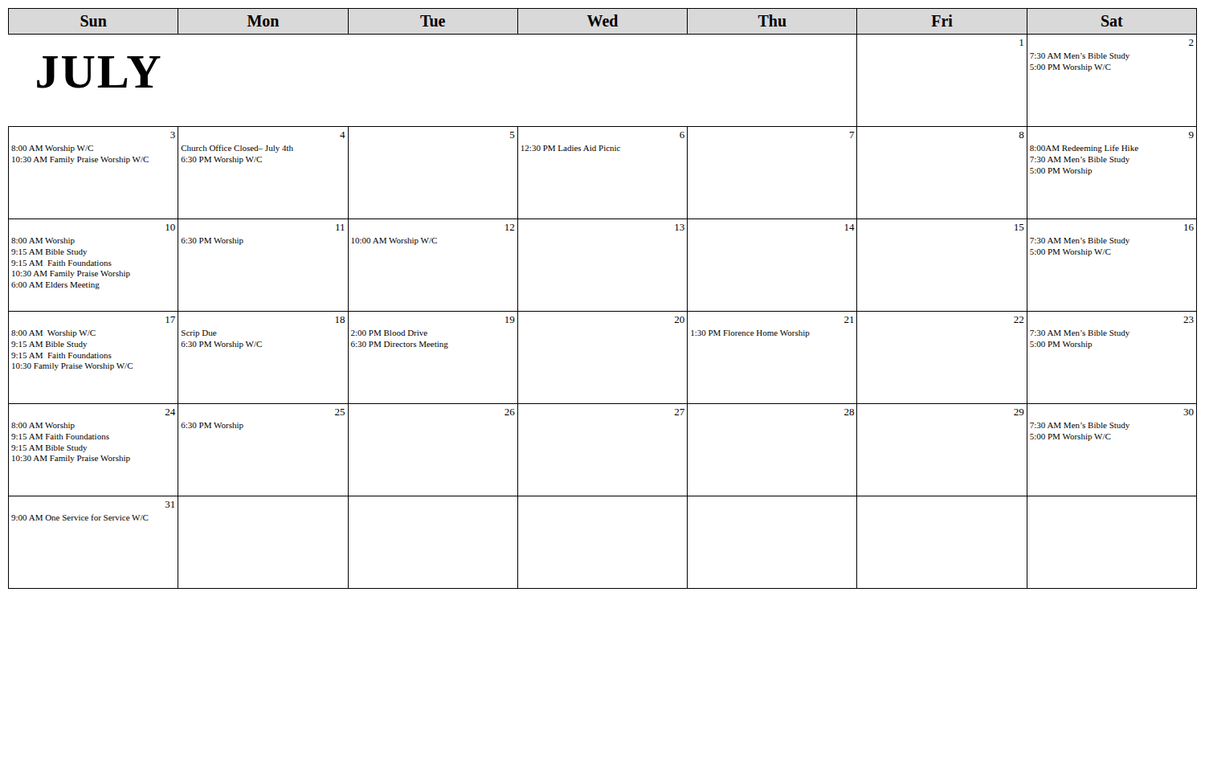| Sun | Mon | Tue | Wed | Thu | Fri | Sat |
| --- | --- | --- | --- | --- | --- | --- |
| JULY | 1 | 2 7:30 AM Men’s Bible Study 5:00 PM Worship W/C |
| 3 8:00 AM Worship W/C 10:30 AM Family Praise Worship W/C | 4 Church Office Closed– July 4th 6:30 PM Worship W/C | 5 | 6 12:30 PM Ladies Aid Picnic | 7 | 8 | 9 8:00AM Redeeming Life Hike 7:30 AM Men’s Bible Study 5:00 PM Worship |
| 10 8:00 AM Worship 9:15 AM Bible Study 9:15 AM Faith Foundations 10:30 AM Family Praise Worship 6:00 AM Elders Meeting | 11 6:30 PM Worship | 12 10:00 AM Worship W/C | 13 | 14 | 15 | 16 7:30 AM Men’s Bible Study 5:00 PM Worship W/C |
| 17 8:00 AM Worship W/C 9:15 AM Bible Study 9:15 AM Faith Foundations 10:30 Family Praise Worship W/C | 18 Scrip Due 6:30 PM Worship W/C | 19 2:00 PM Blood Drive 6:30 PM Directors Meeting | 20 | 21 1:30 PM Florence Home Worship | 22 | 23 7:30 AM Men’s Bible Study 5:00 PM Worship |
| 24 8:00 AM Worship 9:15 AM Faith Foundations 9:15 AM Bible Study 10:30 AM Family Praise Worship | 25 6:30 PM Worship | 26 | 27 | 28 | 29 | 30 7:30 AM Men’s Bible Study 5:00 PM Worship W/C |
| 31 9:00 AM One Service for Service W/C | | | | | | |